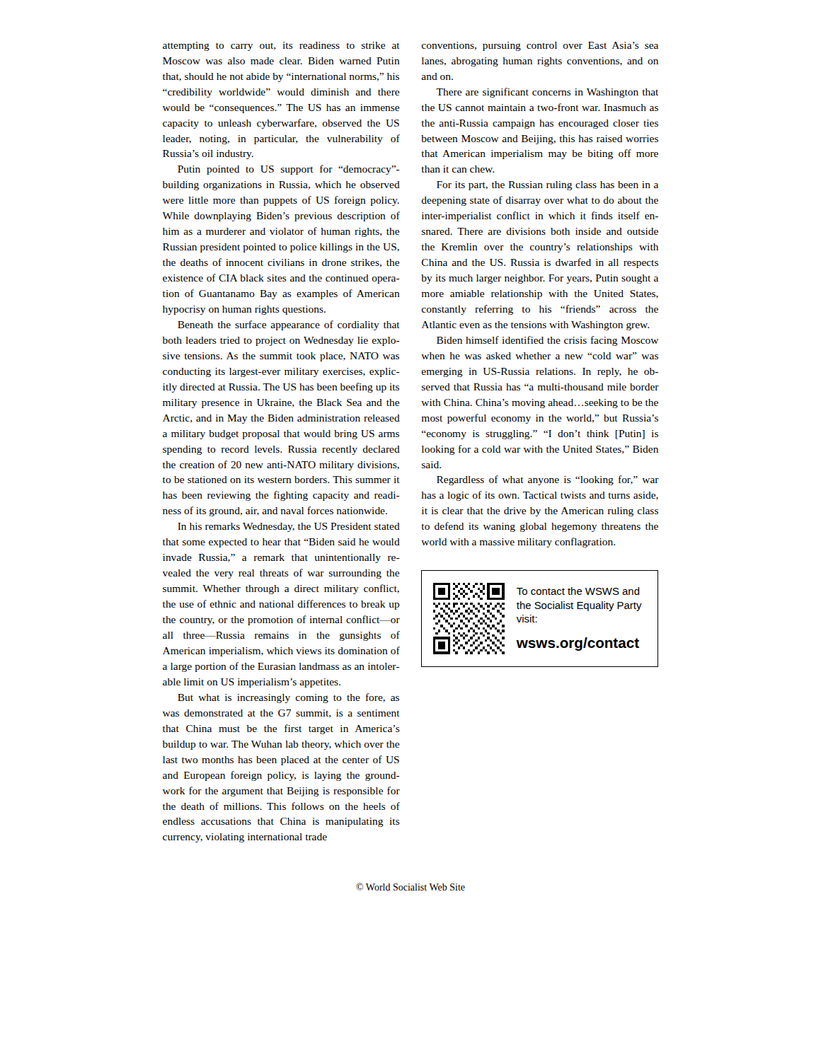attempting to carry out, its readiness to strike at Moscow was also made clear. Biden warned Putin that, should he not abide by “international norms,” his “credibility worldwide” would diminish and there would be “consequences.” The US has an immense capacity to unleash cyberwarfare, observed the US leader, noting, in particular, the vulnerability of Russia’s oil industry.
Putin pointed to US support for “democracy”-building organizations in Russia, which he observed were little more than puppets of US foreign policy. While downplaying Biden’s previous description of him as a murderer and violator of human rights, the Russian president pointed to police killings in the US, the deaths of innocent civilians in drone strikes, the existence of CIA black sites and the continued operation of Guantanamo Bay as examples of American hypocrisy on human rights questions.
Beneath the surface appearance of cordiality that both leaders tried to project on Wednesday lie explosive tensions. As the summit took place, NATO was conducting its largest-ever military exercises, explicitly directed at Russia. The US has been beefing up its military presence in Ukraine, the Black Sea and the Arctic, and in May the Biden administration released a military budget proposal that would bring US arms spending to record levels. Russia recently declared the creation of 20 new anti-NATO military divisions, to be stationed on its western borders. This summer it has been reviewing the fighting capacity and readiness of its ground, air, and naval forces nationwide.
In his remarks Wednesday, the US President stated that some expected to hear that “Biden said he would invade Russia,” a remark that unintentionally revealed the very real threats of war surrounding the summit. Whether through a direct military conflict, the use of ethnic and national differences to break up the country, or the promotion of internal conflict—or all three—Russia remains in the gunsights of American imperialism, which views its domination of a large portion of the Eurasian landmass as an intolerable limit on US imperialism’s appetites.
But what is increasingly coming to the fore, as was demonstrated at the G7 summit, is a sentiment that China must be the first target in America’s buildup to war. The Wuhan lab theory, which over the last two months has been placed at the center of US and European foreign policy, is laying the groundwork for the argument that Beijing is responsible for the death of millions. This follows on the heels of endless accusations that China is manipulating its currency, violating international trade
conventions, pursuing control over East Asia’s sea lanes, abrogating human rights conventions, and on and on.
There are significant concerns in Washington that the US cannot maintain a two-front war. Inasmuch as the anti-Russia campaign has encouraged closer ties between Moscow and Beijing, this has raised worries that American imperialism may be biting off more than it can chew.
For its part, the Russian ruling class has been in a deepening state of disarray over what to do about the inter-imperialist conflict in which it finds itself ensnared. There are divisions both inside and outside the Kremlin over the country’s relationships with China and the US. Russia is dwarfed in all respects by its much larger neighbor. For years, Putin sought a more amiable relationship with the United States, constantly referring to his “friends” across the Atlantic even as the tensions with Washington grew.
Biden himself identified the crisis facing Moscow when he was asked whether a new “cold war” was emerging in US-Russia relations. In reply, he observed that Russia has “a multi-thousand mile border with China. China’s moving ahead…seeking to be the most powerful economy in the world,” but Russia’s “economy is struggling.” “I don’t think [Putin] is looking for a cold war with the United States,” Biden said.
Regardless of what anyone is “looking for,” war has a logic of its own. Tactical twists and turns aside, it is clear that the drive by the American ruling class to defend its waning global hegemony threatens the world with a massive military conflagration.
To contact the WSWS and the Socialist Equality Party visit: wsws.org/contact
© World Socialist Web Site